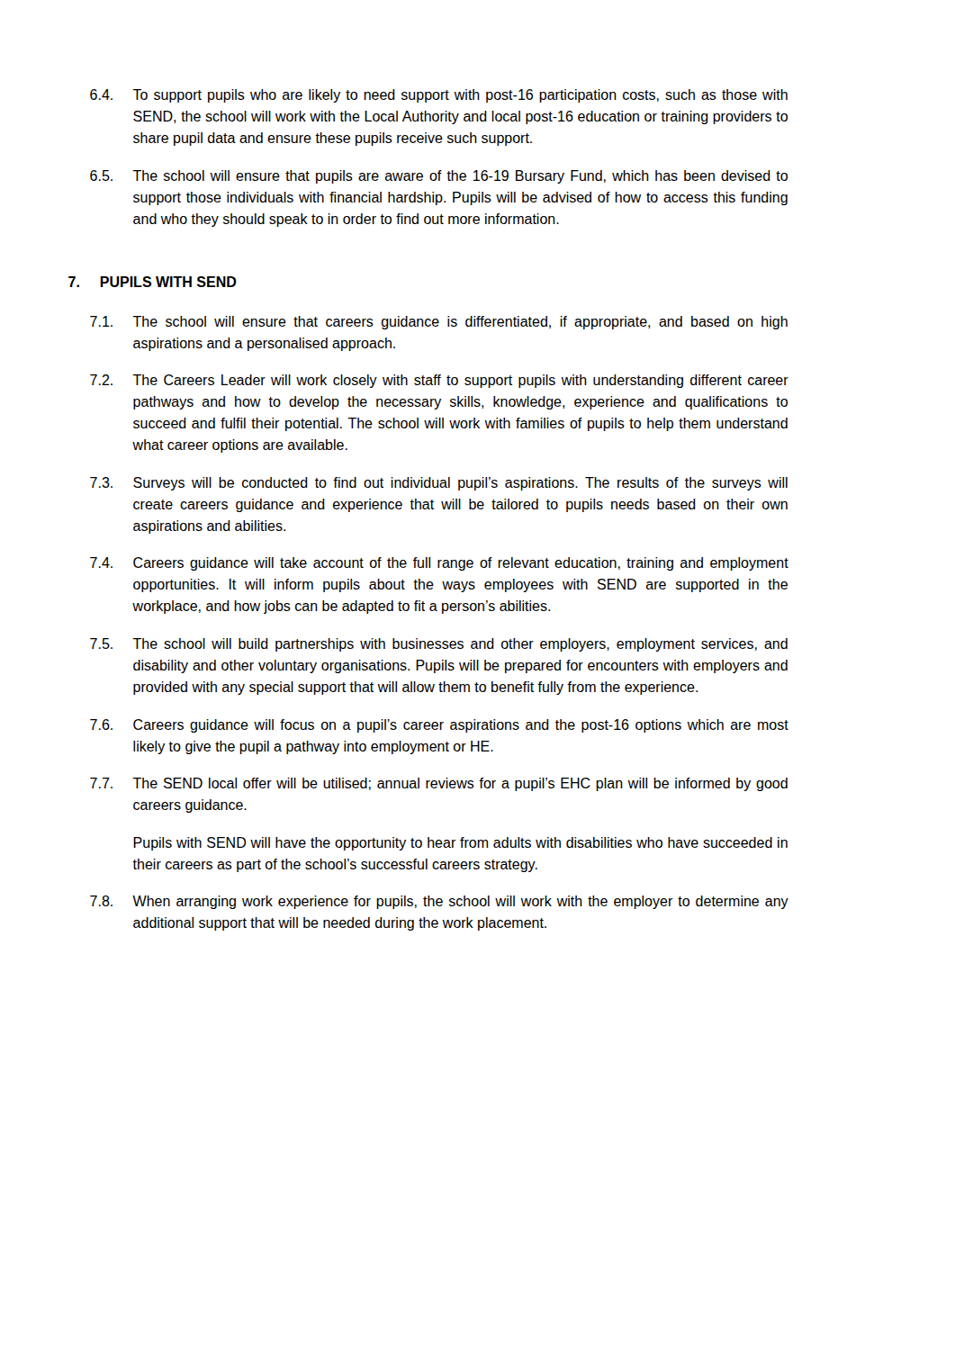6.4. To support pupils who are likely to need support with post-16 participation costs, such as those with SEND, the school will work with the Local Authority and local post-16 education or training providers to share pupil data and ensure these pupils receive such support.
6.5. The school will ensure that pupils are aware of the 16-19 Bursary Fund, which has been devised to support those individuals with financial hardship. Pupils will be advised of how to access this funding and who they should speak to in order to find out more information.
7.
Pupils with SEND
7.1. The school will ensure that careers guidance is differentiated, if appropriate, and based on high aspirations and a personalised approach.
7.2. The Careers Leader will work closely with staff to support pupils with understanding different career pathways and how to develop the necessary skills, knowledge, experience and qualifications to succeed and fulfil their potential. The school will work with families of pupils to help them understand what career options are available.
7.3. Surveys will be conducted to find out individual pupil’s aspirations. The results of the surveys will create careers guidance and experience that will be tailored to pupils needs based on their own aspirations and abilities.
7.4. Careers guidance will take account of the full range of relevant education, training and employment opportunities. It will inform pupils about the ways employees with SEND are supported in the workplace, and how jobs can be adapted to fit a person’s abilities.
7.5. The school will build partnerships with businesses and other employers, employment services, and disability and other voluntary organisations. Pupils will be prepared for encounters with employers and provided with any special support that will allow them to benefit fully from the experience.
7.6. Careers guidance will focus on a pupil’s career aspirations and the post-16 options which are most likely to give the pupil a pathway into employment or HE.
7.7. The SEND local offer will be utilised; annual reviews for a pupil’s EHC plan will be informed by good careers guidance.
Pupils with SEND will have the opportunity to hear from adults with disabilities who have succeeded in their careers as part of the school’s successful careers strategy.
7.8. When arranging work experience for pupils, the school will work with the employer to determine any additional support that will be needed during the work placement.